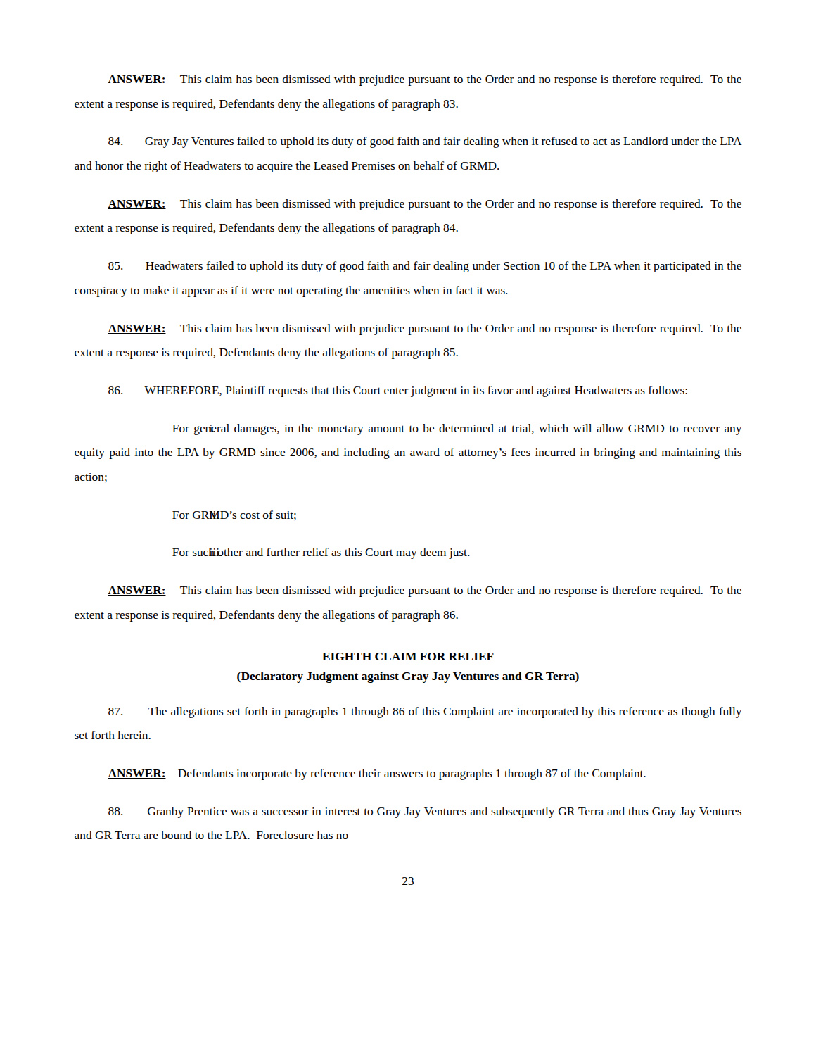ANSWER: This claim has been dismissed with prejudice pursuant to the Order and no response is therefore required. To the extent a response is required, Defendants deny the allegations of paragraph 83.
84. Gray Jay Ventures failed to uphold its duty of good faith and fair dealing when it refused to act as Landlord under the LPA and honor the right of Headwaters to acquire the Leased Premises on behalf of GRMD.
ANSWER: This claim has been dismissed with prejudice pursuant to the Order and no response is therefore required. To the extent a response is required, Defendants deny the allegations of paragraph 84.
85. Headwaters failed to uphold its duty of good faith and fair dealing under Section 10 of the LPA when it participated in the conspiracy to make it appear as if it were not operating the amenities when in fact it was.
ANSWER: This claim has been dismissed with prejudice pursuant to the Order and no response is therefore required. To the extent a response is required, Defendants deny the allegations of paragraph 85.
86. WHEREFORE, Plaintiff requests that this Court enter judgment in its favor and against Headwaters as follows:
i. For general damages, in the monetary amount to be determined at trial, which will allow GRMD to recover any equity paid into the LPA by GRMD since 2006, and including an award of attorney’s fees incurred in bringing and maintaining this action;
ii. For GRMD’s cost of suit;
iii. For such other and further relief as this Court may deem just.
ANSWER: This claim has been dismissed with prejudice pursuant to the Order and no response is therefore required. To the extent a response is required, Defendants deny the allegations of paragraph 86.
EIGHTH CLAIM FOR RELIEF
(Declaratory Judgment against Gray Jay Ventures and GR Terra)
87. The allegations set forth in paragraphs 1 through 86 of this Complaint are incorporated by this reference as though fully set forth herein.
ANSWER: Defendants incorporate by reference their answers to paragraphs 1 through 87 of the Complaint.
88. Granby Prentice was a successor in interest to Gray Jay Ventures and subsequently GR Terra and thus Gray Jay Ventures and GR Terra are bound to the LPA. Foreclosure has no
23